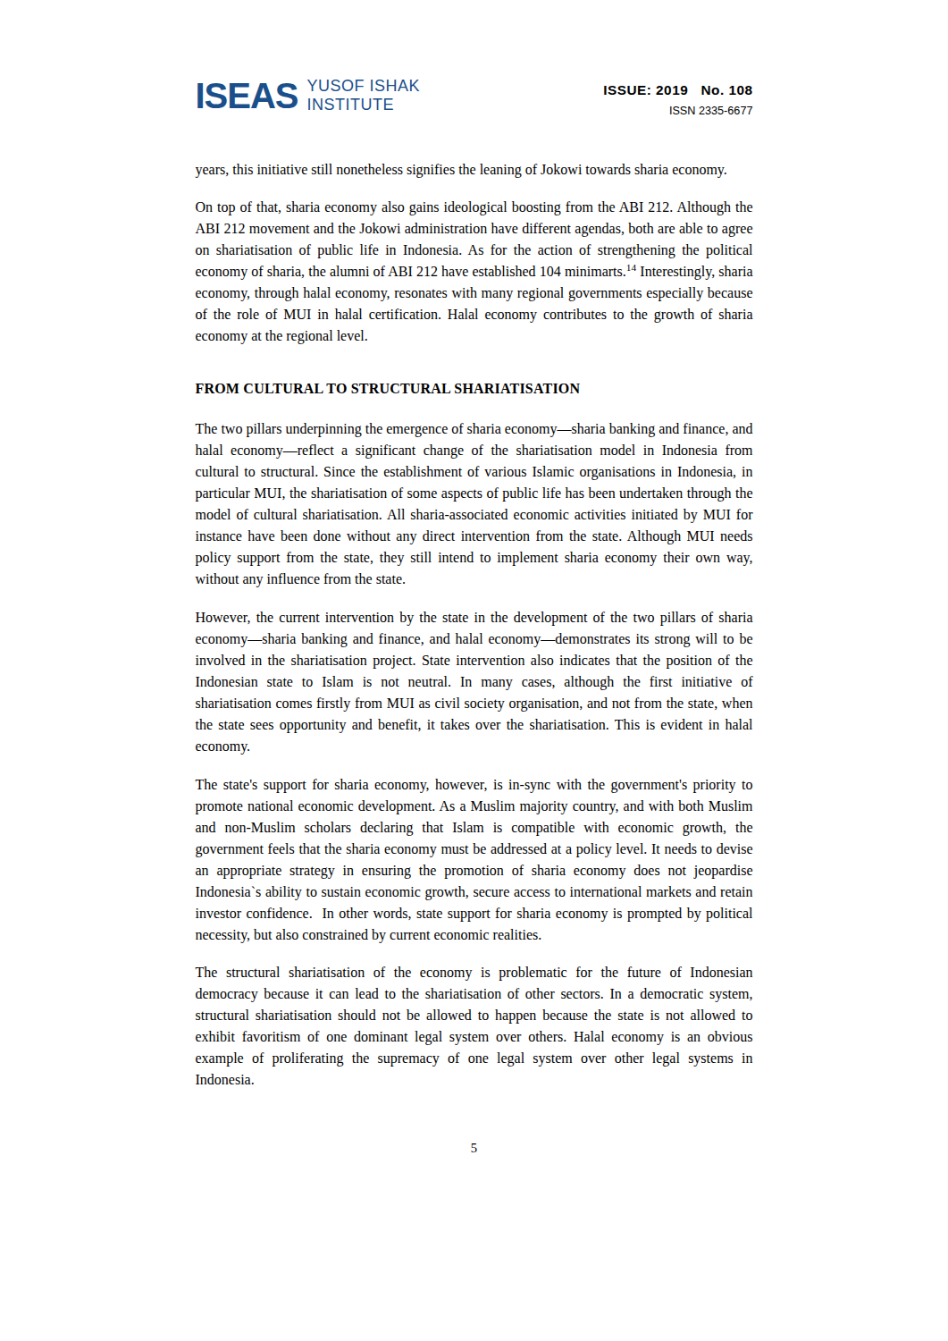ISEAS
YUSOF ISHAK INSTITUTE
ISSUE: 2019 No. 108
ISSN 2335-6677
years, this initiative still nonetheless signifies the leaning of Jokowi towards sharia economy.
On top of that, sharia economy also gains ideological boosting from the ABI 212. Although the ABI 212 movement and the Jokowi administration have different agendas, both are able to agree on shariatisation of public life in Indonesia. As for the action of strengthening the political economy of sharia, the alumni of ABI 212 have established 104 minimarts.14 Interestingly, sharia economy, through halal economy, resonates with many regional governments especially because of the role of MUI in halal certification. Halal economy contributes to the growth of sharia economy at the regional level.
From Cultural to Structural Shariatisation
The two pillars underpinning the emergence of sharia economy—sharia banking and finance, and halal economy—reflect a significant change of the shariatisation model in Indonesia from cultural to structural. Since the establishment of various Islamic organisations in Indonesia, in particular MUI, the shariatisation of some aspects of public life has been undertaken through the model of cultural shariatisation. All sharia-associated economic activities initiated by MUI for instance have been done without any direct intervention from the state. Although MUI needs policy support from the state, they still intend to implement sharia economy their own way, without any influence from the state.
However, the current intervention by the state in the development of the two pillars of sharia economy—sharia banking and finance, and halal economy—demonstrates its strong will to be involved in the shariatisation project. State intervention also indicates that the position of the Indonesian state to Islam is not neutral. In many cases, although the first initiative of shariatisation comes firstly from MUI as civil society organisation, and not from the state, when the state sees opportunity and benefit, it takes over the shariatisation. This is evident in halal economy.
The state's support for sharia economy, however, is in-sync with the government's priority to promote national economic development. As a Muslim majority country, and with both Muslim and non-Muslim scholars declaring that Islam is compatible with economic growth, the government feels that the sharia economy must be addressed at a policy level. It needs to devise an appropriate strategy in ensuring the promotion of sharia economy does not jeopardise Indonesia`s ability to sustain economic growth, secure access to international markets and retain investor confidence. In other words, state support for sharia economy is prompted by political necessity, but also constrained by current economic realities.
The structural shariatisation of the economy is problematic for the future of Indonesian democracy because it can lead to the shariatisation of other sectors. In a democratic system, structural shariatisation should not be allowed to happen because the state is not allowed to exhibit favoritism of one dominant legal system over others. Halal economy is an obvious example of proliferating the supremacy of one legal system over other legal systems in Indonesia.
5